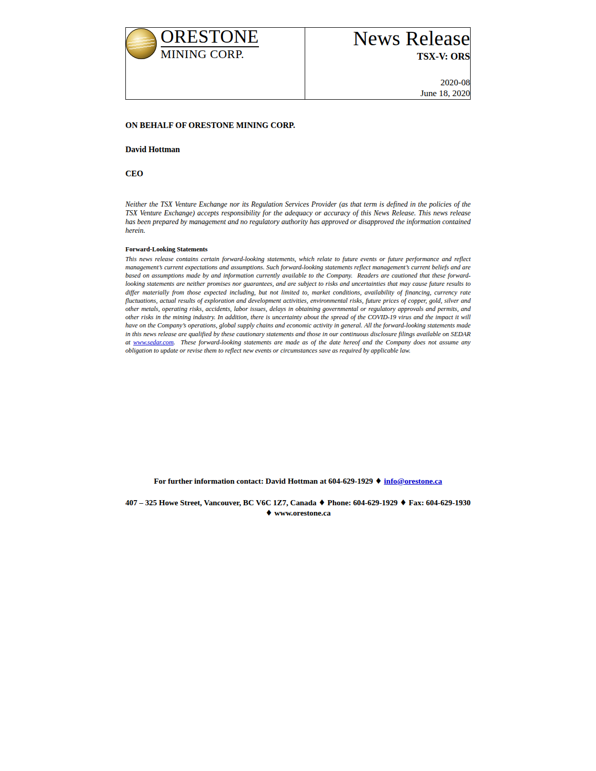| ORESTONE MINING CORP. | News Release TSX-V: ORS 2020-08 June 18, 2020 |
ON BEHALF OF ORESTONE MINING CORP.
David Hottman
CEO
Neither the TSX Venture Exchange nor its Regulation Services Provider (as that term is defined in the policies of the TSX Venture Exchange) accepts responsibility for the adequacy or accuracy of this News Release. This news release has been prepared by management and no regulatory authority has approved or disapproved the information contained herein.
Forward-Looking Statements
This news release contains certain forward-looking statements, which relate to future events or future performance and reflect management’s current expectations and assumptions. Such forward-looking statements reflect management’s current beliefs and are based on assumptions made by and information currently available to the Company. Readers are cautioned that these forward-looking statements are neither promises nor guarantees, and are subject to risks and uncertainties that may cause future results to differ materially from those expected including, but not limited to, market conditions, availability of financing, currency rate fluctuations, actual results of exploration and development activities, environmental risks, future prices of copper, gold, silver and other metals, operating risks, accidents, labor issues, delays in obtaining governmental or regulatory approvals and permits, and other risks in the mining industry. In addition, there is uncertainty about the spread of the COVID-19 virus and the impact it will have on the Company’s operations, global supply chains and economic activity in general. All the forward-looking statements made in this news release are qualified by these cautionary statements and those in our continuous disclosure filings available on SEDAR at www.sedar.com. These forward-looking statements are made as of the date hereof and the Company does not assume any obligation to update or revise them to reflect new events or circumstances save as required by applicable law.
For further information contact: David Hottman at 604-629-1929 ♦ info@orestone.ca
407 – 325 Howe Street, Vancouver, BC V6C 1Z7, Canada ♦ Phone: 604-629-1929 ♦ Fax: 604-629-1930 ♦ www.orestone.ca